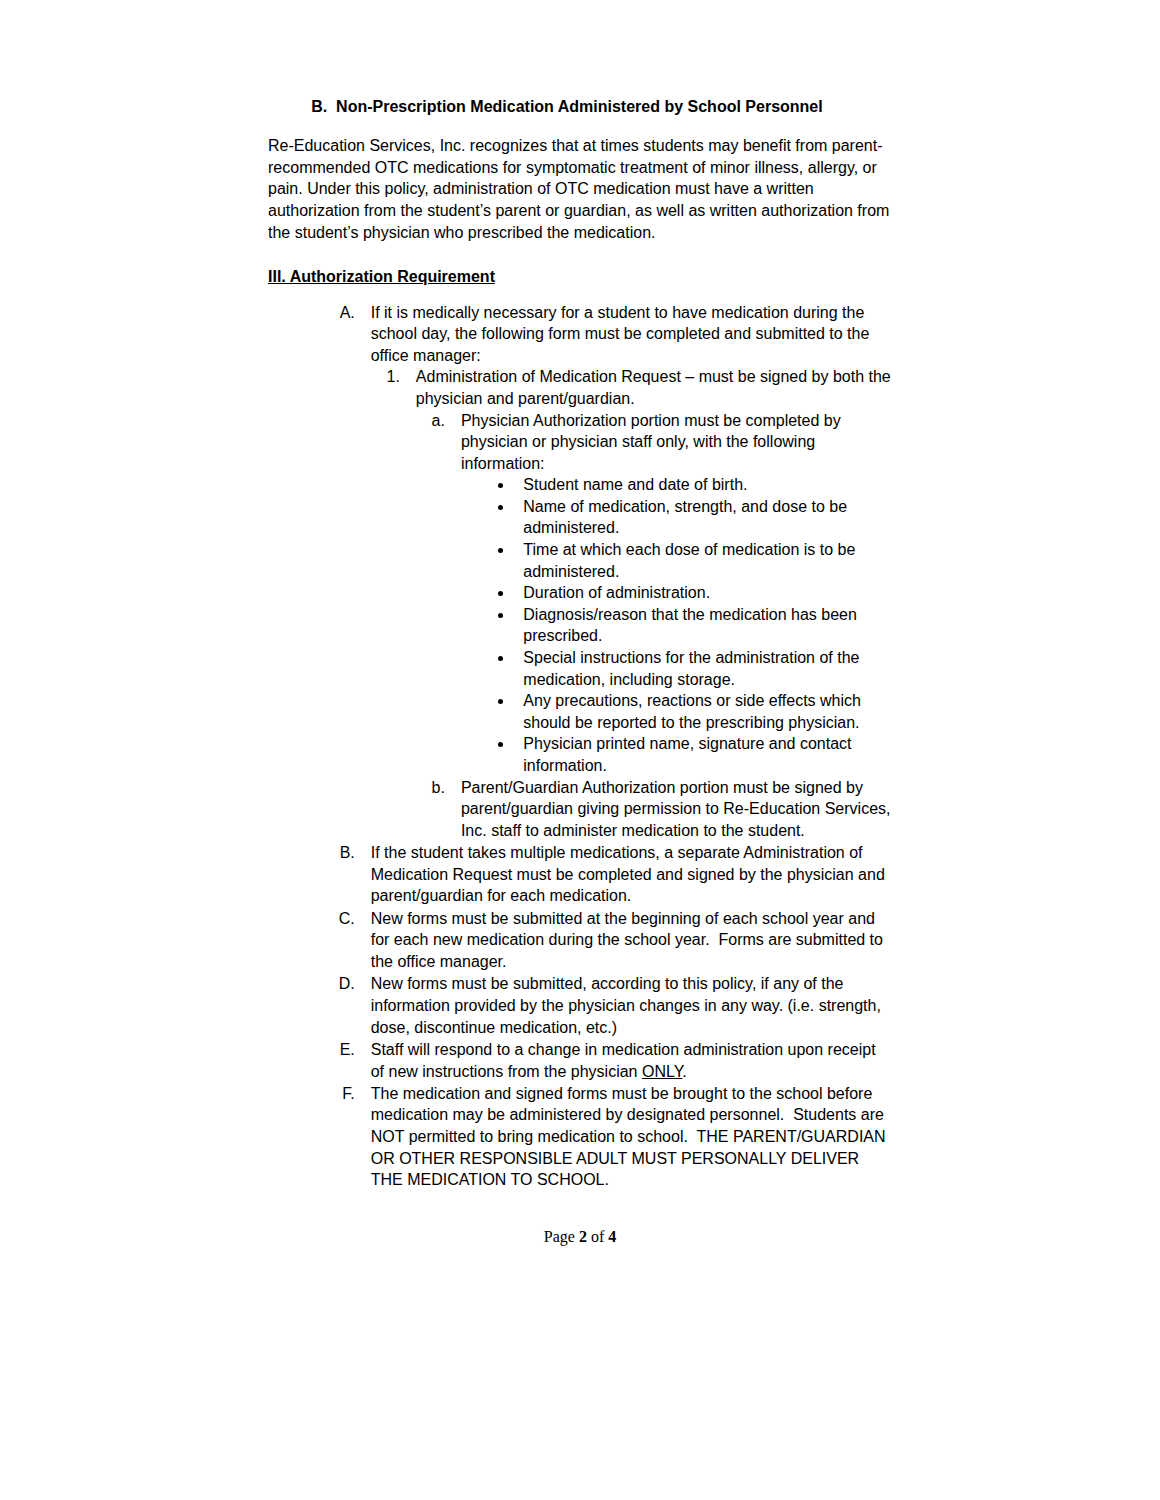B. Non-Prescription Medication Administered by School Personnel
Re-Education Services, Inc. recognizes that at times students may benefit from parent-recommended OTC medications for symptomatic treatment of minor illness, allergy, or pain. Under this policy, administration of OTC medication must have a written authorization from the student’s parent or guardian, as well as written authorization from the student’s physician who prescribed the medication.
III. Authorization Requirement
If it is medically necessary for a student to have medication during the school day, the following form must be completed and submitted to the office manager:
Administration of Medication Request – must be signed by both the physician and parent/guardian.
Physician Authorization portion must be completed by physician or physician staff only, with the following information:
Student name and date of birth.
Name of medication, strength, and dose to be administered.
Time at which each dose of medication is to be administered.
Duration of administration.
Diagnosis/reason that the medication has been prescribed.
Special instructions for the administration of the medication, including storage.
Any precautions, reactions or side effects which should be reported to the prescribing physician.
Physician printed name, signature and contact information.
Parent/Guardian Authorization portion must be signed by parent/guardian giving permission to Re-Education Services, Inc. staff to administer medication to the student.
If the student takes multiple medications, a separate Administration of Medication Request must be completed and signed by the physician and parent/guardian for each medication.
New forms must be submitted at the beginning of each school year and for each new medication during the school year. Forms are submitted to the office manager.
New forms must be submitted, according to this policy, if any of the information provided by the physician changes in any way. (i.e. strength, dose, discontinue medication, etc.)
Staff will respond to a change in medication administration upon receipt of new instructions from the physician ONLY.
The medication and signed forms must be brought to the school before medication may be administered by designated personnel. Students are NOT permitted to bring medication to school. THE PARENT/GUARDIAN OR OTHER RESPONSIBLE ADULT MUST PERSONALLY DELIVER THE MEDICATION TO SCHOOL.
Page 2 of 4